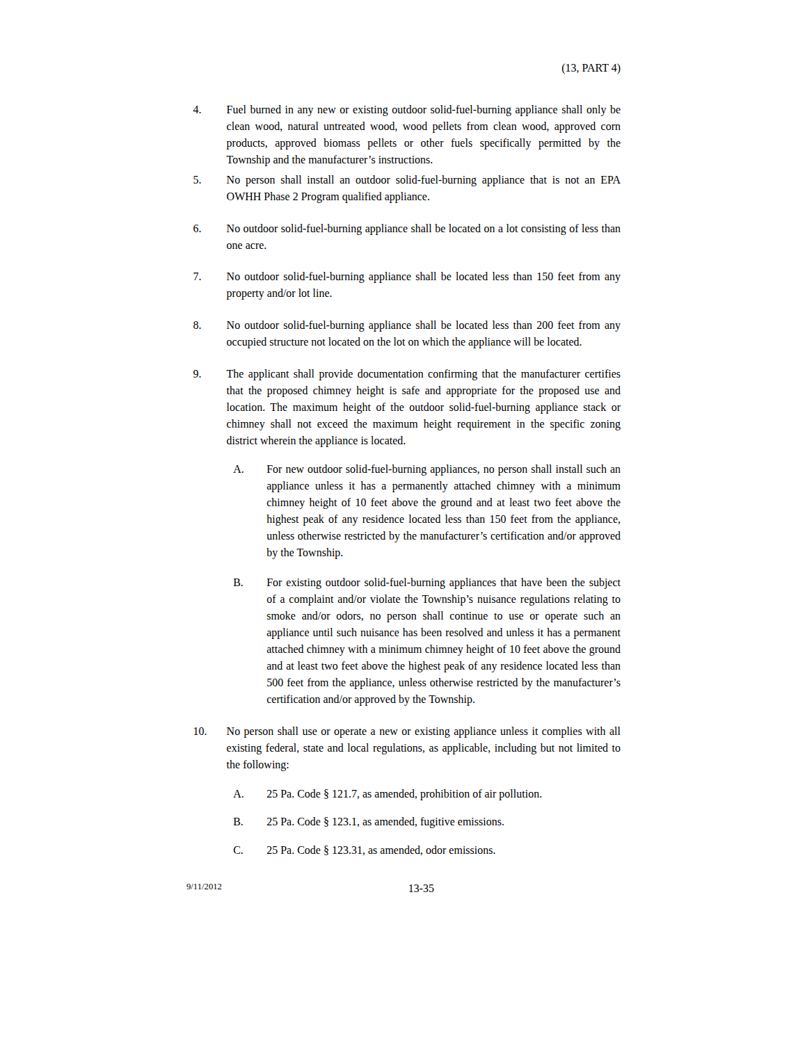(13, PART 4)
4. Fuel burned in any new or existing outdoor solid-fuel-burning appliance shall only be clean wood, natural untreated wood, wood pellets from clean wood, approved corn products, approved biomass pellets or other fuels specifically permitted by the Township and the manufacturer’s instructions.
5. No person shall install an outdoor solid-fuel-burning appliance that is not an EPA OWHH Phase 2 Program qualified appliance.
6. No outdoor solid-fuel-burning appliance shall be located on a lot consisting of less than one acre.
7. No outdoor solid-fuel-burning appliance shall be located less than 150 feet from any property and/or lot line.
8. No outdoor solid-fuel-burning appliance shall be located less than 200 feet from any occupied structure not located on the lot on which the appliance will be located.
9. The applicant shall provide documentation confirming that the manufacturer certifies that the proposed chimney height is safe and appropriate for the proposed use and location. The maximum height of the outdoor solid-fuel-burning appliance stack or chimney shall not exceed the maximum height requirement in the specific zoning district wherein the appliance is located.
A. For new outdoor solid-fuel-burning appliances, no person shall install such an appliance unless it has a permanently attached chimney with a minimum chimney height of 10 feet above the ground and at least two feet above the highest peak of any residence located less than 150 feet from the appliance, unless otherwise restricted by the manufacturer’s certification and/or approved by the Township.
B. For existing outdoor solid-fuel-burning appliances that have been the subject of a complaint and/or violate the Township’s nuisance regulations relating to smoke and/or odors, no person shall continue to use or operate such an appliance until such nuisance has been resolved and unless it has a permanent attached chimney with a minimum chimney height of 10 feet above the ground and at least two feet above the highest peak of any residence located less than 500 feet from the appliance, unless otherwise restricted by the manufacturer’s certification and/or approved by the Township.
10. No person shall use or operate a new or existing appliance unless it complies with all existing federal, state and local regulations, as applicable, including but not limited to the following:
A. 25 Pa. Code § 121.7, as amended, prohibition of air pollution.
B. 25 Pa. Code § 123.1, as amended, fugitive emissions.
C. 25 Pa. Code § 123.31, as amended, odor emissions.
9/11/2012
13-35